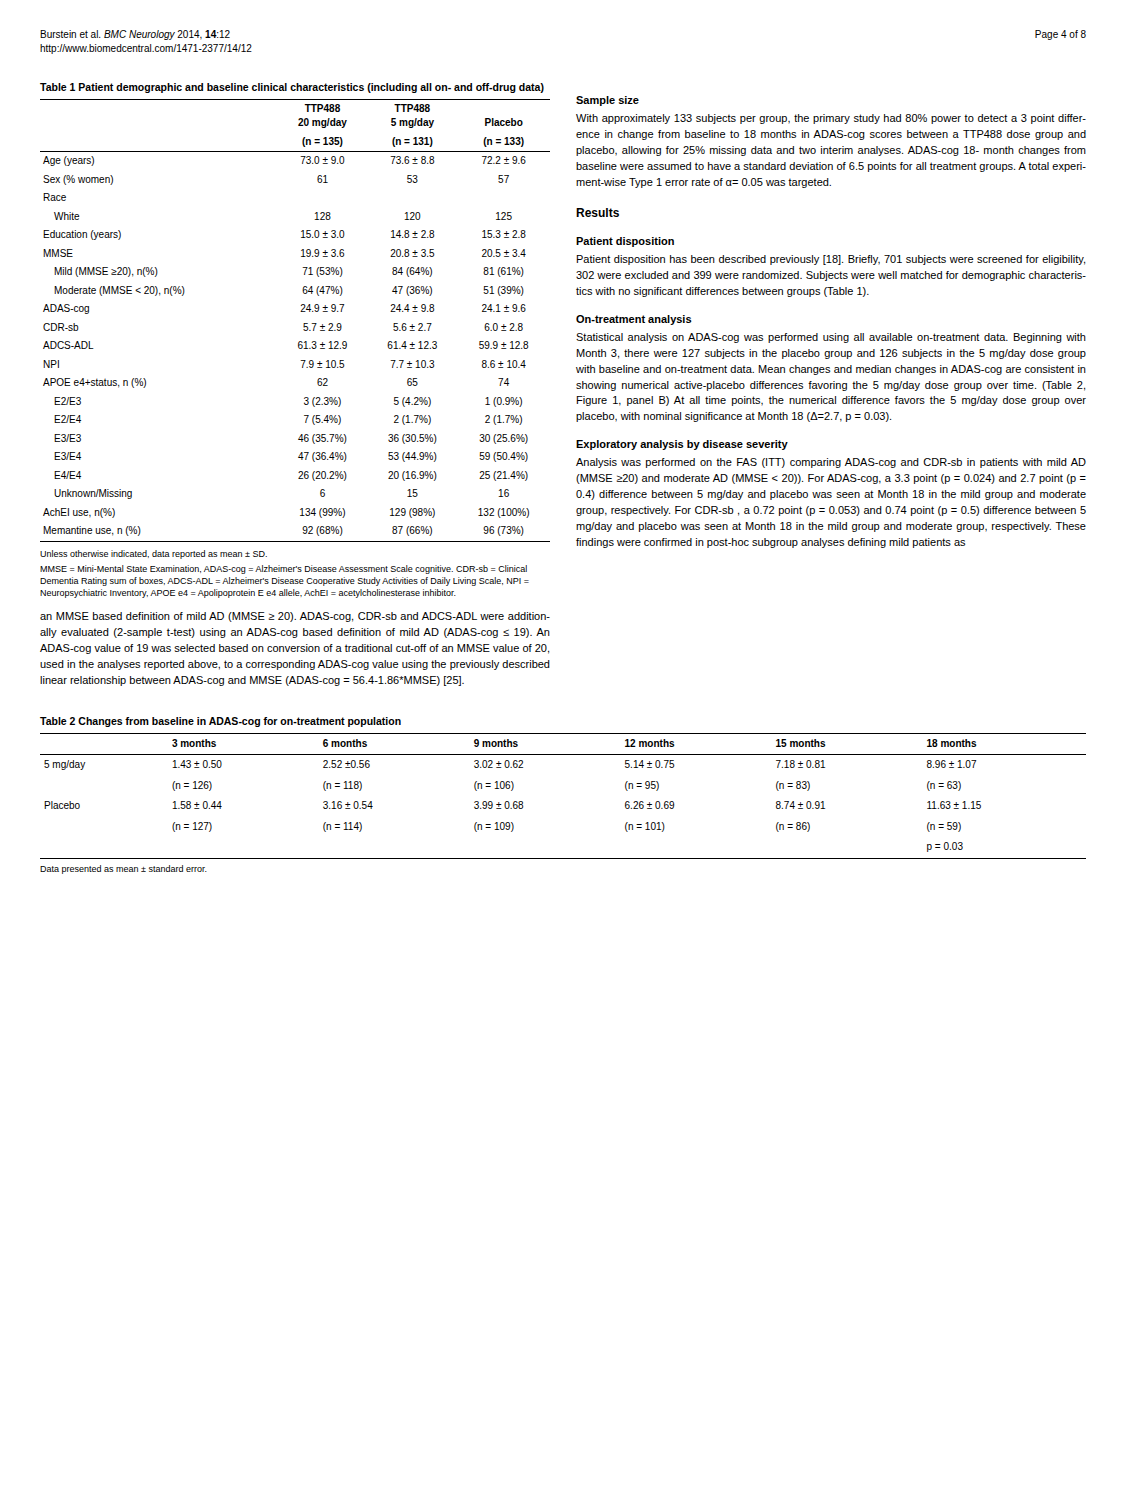Burstein et al. BMC Neurology 2014, 14:12
http://www.biomedcentral.com/1471-2377/14/12
Page 4 of 8
Table 1 Patient demographic and baseline clinical characteristics (including all on- and off-drug data)
| | TTP488 20 mg/day | TTP488 5 mg/day | Placebo |
| --- | --- | --- | --- |
| | (n = 135) | (n = 131) | (n = 133) |
| Age (years) | 73.0 ± 9.0 | 73.6 ± 8.8 | 72.2 ± 9.6 |
| Sex (% women) | 61 | 53 | 57 |
| Race | | | |
| White | 128 | 120 | 125 |
| Education (years) | 15.0 ± 3.0 | 14.8 ± 2.8 | 15.3 ± 2.8 |
| MMSE | 19.9 ± 3.6 | 20.8 ± 3.5 | 20.5 ± 3.4 |
| Mild (MMSE ≥20), n(%) | 71 (53%) | 84 (64%) | 81 (61%) |
| Moderate (MMSE < 20), n(%) | 64 (47%) | 47 (36%) | 51 (39%) |
| ADAS-cog | 24.9 ± 9.7 | 24.4 ± 9.8 | 24.1 ± 9.6 |
| CDR-sb | 5.7 ± 2.9 | 5.6 ± 2.7 | 6.0 ± 2.8 |
| ADCS-ADL | 61.3 ± 12.9 | 61.4 ± 12.3 | 59.9 ± 12.8 |
| NPI | 7.9 ± 10.5 | 7.7 ± 10.3 | 8.6 ± 10.4 |
| APOE e4+status, n (%) | 62 | 65 | 74 |
| E2/E3 | 3 (2.3%) | 5 (4.2%) | 1 (0.9%) |
| E2/E4 | 7 (5.4%) | 2 (1.7%) | 2 (1.7%) |
| E3/E3 | 46 (35.7%) | 36 (30.5%) | 30 (25.6%) |
| E3/E4 | 47 (36.4%) | 53 (44.9%) | 59 (50.4%) |
| E4/E4 | 26 (20.2%) | 20 (16.9%) | 25 (21.4%) |
| Unknown/Missing | 6 | 15 | 16 |
| AchEI use, n(%) | 134 (99%) | 129 (98%) | 132 (100%) |
| Memantine use, n (%) | 92 (68%) | 87 (66%) | 96 (73%) |
Unless otherwise indicated, data reported as mean ± SD.
MMSE = Mini-Mental State Examination, ADAS-cog = Alzheimer's Disease Assessment Scale cognitive. CDR-sb = Clinical Dementia Rating sum of boxes, ADCS-ADL = Alzheimer's Disease Cooperative Study Activities of Daily Living Scale, NPI = Neuropsychiatric Inventory, APOE e4 = Apolipoprotein E e4 allele, AchEI = acetylcholinesterase inhibitor.
an MMSE based definition of mild AD (MMSE ≥ 20). ADAS-cog, CDR-sb and ADCS-ADL were additionally evaluated (2-sample t-test) using an ADAS-cog based definition of mild AD (ADAS-cog ≤ 19). An ADAS-cog value of 19 was selected based on conversion of a traditional cut-off of an MMSE value of 20, used in the analyses reported above, to a corresponding ADAS-cog value using the previously described linear relationship between ADAS-cog and MMSE (ADAS-cog = 56.4-1.86*MMSE) [25].
Sample size
With approximately 133 subjects per group, the primary study had 80% power to detect a 3 point difference in change from baseline to 18 months in ADAS-cog scores between a TTP488 dose group and placebo, allowing for 25% missing data and two interim analyses. ADAS-cog 18- month changes from baseline were assumed to have a standard deviation of 6.5 points for all treatment groups. A total experiment-wise Type 1 error rate of α= 0.05 was targeted.
Results
Patient disposition
Patient disposition has been described previously [18]. Briefly, 701 subjects were screened for eligibility, 302 were excluded and 399 were randomized. Subjects were well matched for demographic characteristics with no significant differences between groups (Table 1).
On-treatment analysis
Statistical analysis on ADAS-cog was performed using all available on-treatment data. Beginning with Month 3, there were 127 subjects in the placebo group and 126 subjects in the 5 mg/day dose group with baseline and on-treatment data. Mean changes and median changes in ADAS-cog are consistent in showing numerical active-placebo differences favoring the 5 mg/day dose group over time. (Table 2, Figure 1, panel B) At all time points, the numerical difference favors the 5 mg/day dose group over placebo, with nominal significance at Month 18 (Δ=2.7, p = 0.03).
Exploratory analysis by disease severity
Analysis was performed on the FAS (ITT) comparing ADAS-cog and CDR-sb in patients with mild AD (MMSE ≥20) and moderate AD (MMSE < 20)). For ADAS-cog, a 3.3 point (p = 0.024) and 2.7 point (p = 0.4) difference between 5 mg/day and placebo was seen at Month 18 in the mild group and moderate group, respectively. For CDR-sb , a 0.72 point (p = 0.053) and 0.74 point (p = 0.5) difference between 5 mg/day and placebo was seen at Month 18 in the mild group and moderate group, respectively. These findings were confirmed in post-hoc subgroup analyses defining mild patients as
Table 2 Changes from baseline in ADAS-cog for on-treatment population
| | 3 months | 6 months | 9 months | 12 months | 15 months | 18 months |
| --- | --- | --- | --- | --- | --- | --- |
| 5 mg/day | 1.43 ± 0.50 | 2.52 ±0.56 | 3.02 ± 0.62 | 5.14 ± 0.75 | 7.18 ± 0.81 | 8.96 ± 1.07 |
| | (n = 126) | (n = 118) | (n = 106) | (n = 95) | (n = 83) | (n = 63) |
| Placebo | 1.58 ± 0.44 | 3.16 ± 0.54 | 3.99 ± 0.68 | 6.26 ± 0.69 | 8.74 ± 0.91 | 11.63 ± 1.15 |
| | (n = 127) | (n = 114) | (n = 109) | (n = 101) | (n = 86) | (n = 59) |
| | | | | | | p = 0.03 |
Data presented as mean ± standard error.